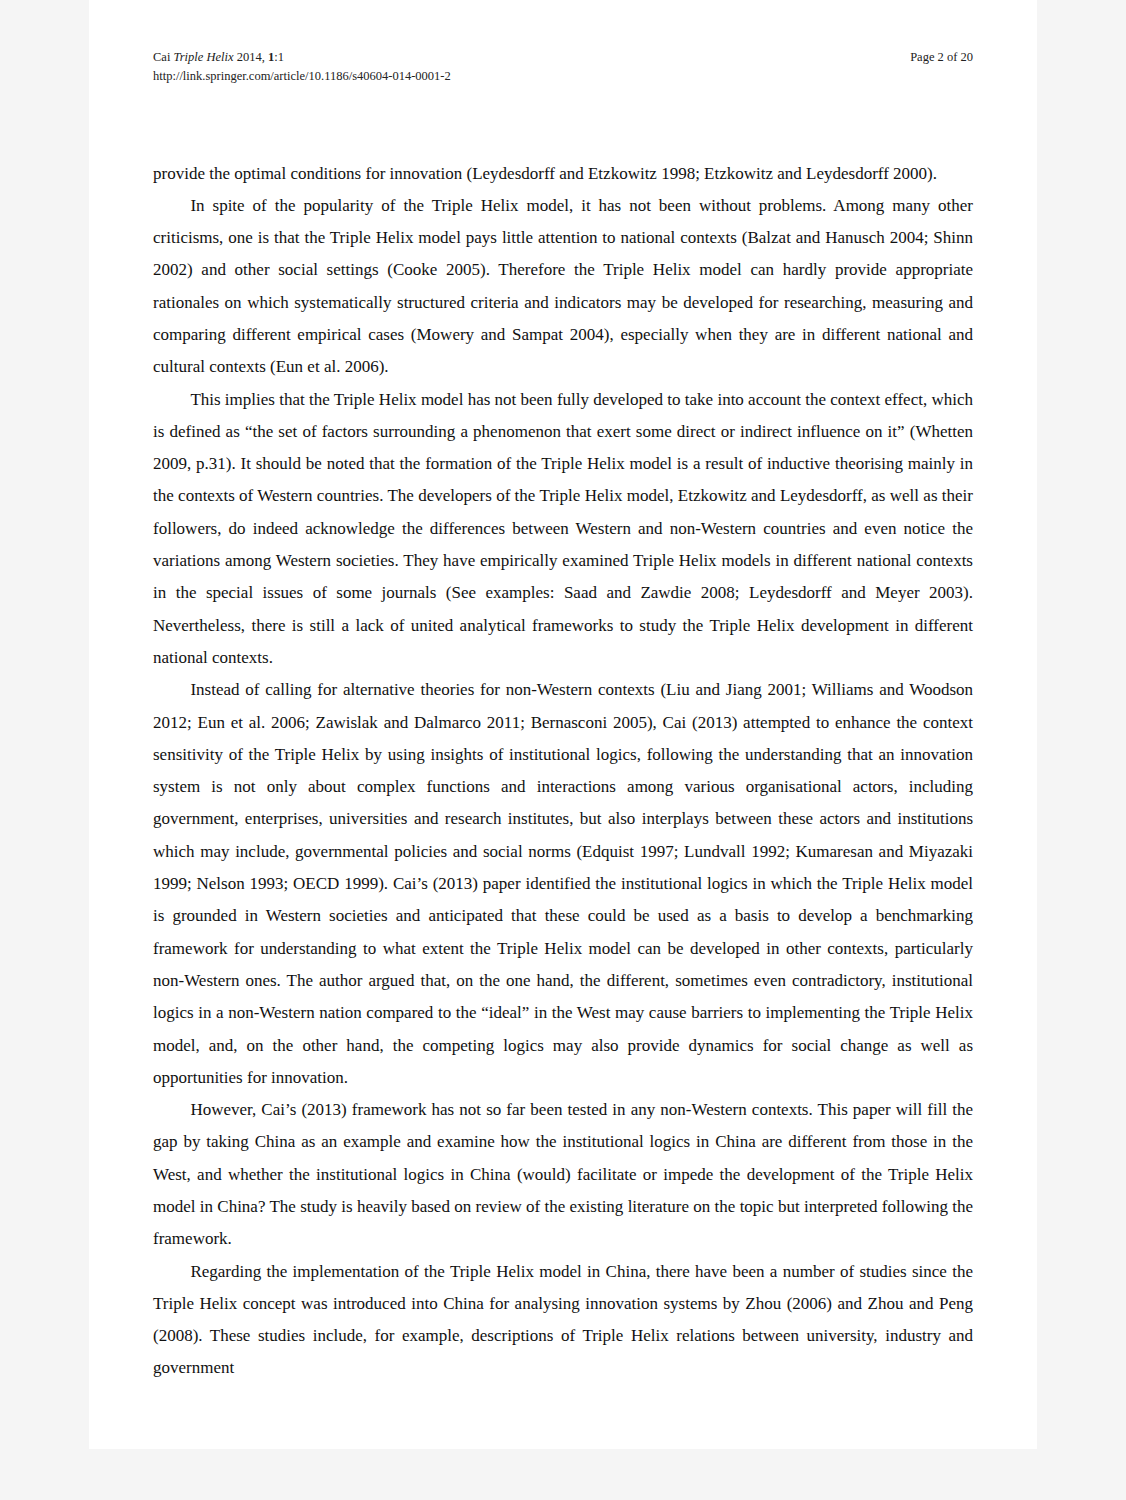Cai Triple Helix 2014, 1:1
http://link.springer.com/article/10.1186/s40604-014-0001-2
Page 2 of 20
provide the optimal conditions for innovation (Leydesdorff and Etzkowitz 1998; Etzkowitz and Leydesdorff 2000).
In spite of the popularity of the Triple Helix model, it has not been without problems. Among many other criticisms, one is that the Triple Helix model pays little attention to national contexts (Balzat and Hanusch 2004; Shinn 2002) and other social settings (Cooke 2005). Therefore the Triple Helix model can hardly provide appropriate rationales on which systematically structured criteria and indicators may be developed for researching, measuring and comparing different empirical cases (Mowery and Sampat 2004), especially when they are in different national and cultural contexts (Eun et al. 2006).
This implies that the Triple Helix model has not been fully developed to take into account the context effect, which is defined as “the set of factors surrounding a phenomenon that exert some direct or indirect influence on it” (Whetten 2009, p.31). It should be noted that the formation of the Triple Helix model is a result of inductive theorising mainly in the contexts of Western countries. The developers of the Triple Helix model, Etzkowitz and Leydesdorff, as well as their followers, do indeed acknowledge the differences between Western and non-Western countries and even notice the variations among Western societies. They have empirically examined Triple Helix models in different national contexts in the special issues of some journals (See examples: Saad and Zawdie 2008; Leydesdorff and Meyer 2003). Nevertheless, there is still a lack of united analytical frameworks to study the Triple Helix development in different national contexts.
Instead of calling for alternative theories for non-Western contexts (Liu and Jiang 2001; Williams and Woodson 2012; Eun et al. 2006; Zawislak and Dalmarco 2011; Bernasconi 2005), Cai (2013) attempted to enhance the context sensitivity of the Triple Helix by using insights of institutional logics, following the understanding that an innovation system is not only about complex functions and interactions among various organisational actors, including government, enterprises, universities and research institutes, but also interplays between these actors and institutions which may include, governmental policies and social norms (Edquist 1997; Lundvall 1992; Kumaresan and Miyazaki 1999; Nelson 1993; OECD 1999). Cai’s (2013) paper identified the institutional logics in which the Triple Helix model is grounded in Western societies and anticipated that these could be used as a basis to develop a benchmarking framework for understanding to what extent the Triple Helix model can be developed in other contexts, particularly non-Western ones. The author argued that, on the one hand, the different, sometimes even contradictory, institutional logics in a non-Western nation compared to the “ideal” in the West may cause barriers to implementing the Triple Helix model, and, on the other hand, the competing logics may also provide dynamics for social change as well as opportunities for innovation.
However, Cai’s (2013) framework has not so far been tested in any non-Western contexts. This paper will fill the gap by taking China as an example and examine how the institutional logics in China are different from those in the West, and whether the institutional logics in China (would) facilitate or impede the development of the Triple Helix model in China? The study is heavily based on review of the existing literature on the topic but interpreted following the framework.
Regarding the implementation of the Triple Helix model in China, there have been a number of studies since the Triple Helix concept was introduced into China for analysing innovation systems by Zhou (2006) and Zhou and Peng (2008). These studies include, for example, descriptions of Triple Helix relations between university, industry and government